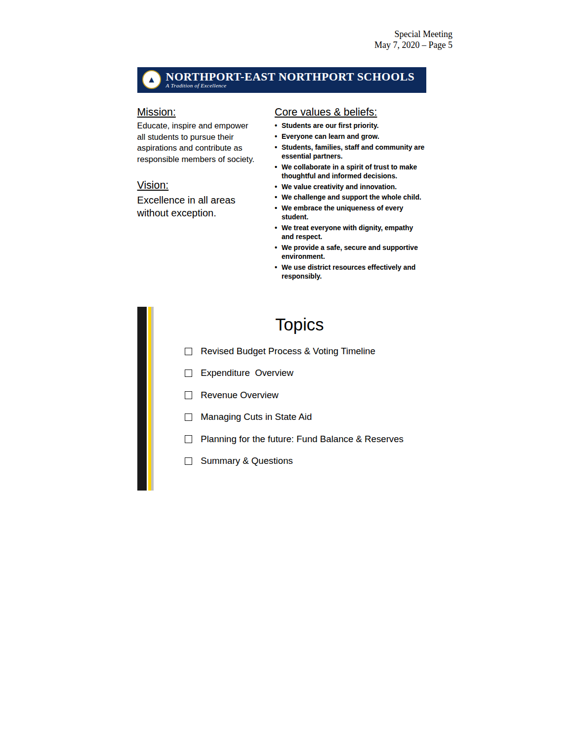Special Meeting
May 7, 2020 – Page 5
▲
NORTHPORT-EAST NORTHPORT SCHOOLS
A Tradition of Excellence
Mission:
Educate, inspire and empower all students to pursue their aspirations and contribute as responsible members of society.
Vision:
Excellence in all areas without exception.
Core values & beliefs:
Students are our first priority.
Everyone can learn and grow.
Students, families, staff and community are essential partners.
We collaborate in a spirit of trust to make thoughtful and informed decisions.
We value creativity and innovation.
We challenge and support the whole child.
We embrace the uniqueness of every student.
We treat everyone with dignity, empathy and respect.
We provide a safe, secure and supportive environment.
We use district resources effectively and responsibly.
Topics
Revised Budget Process & Voting Timeline
Expenditure Overview
Revenue Overview
Managing Cuts in State Aid
Planning for the future: Fund Balance & Reserves
Summary & Questions